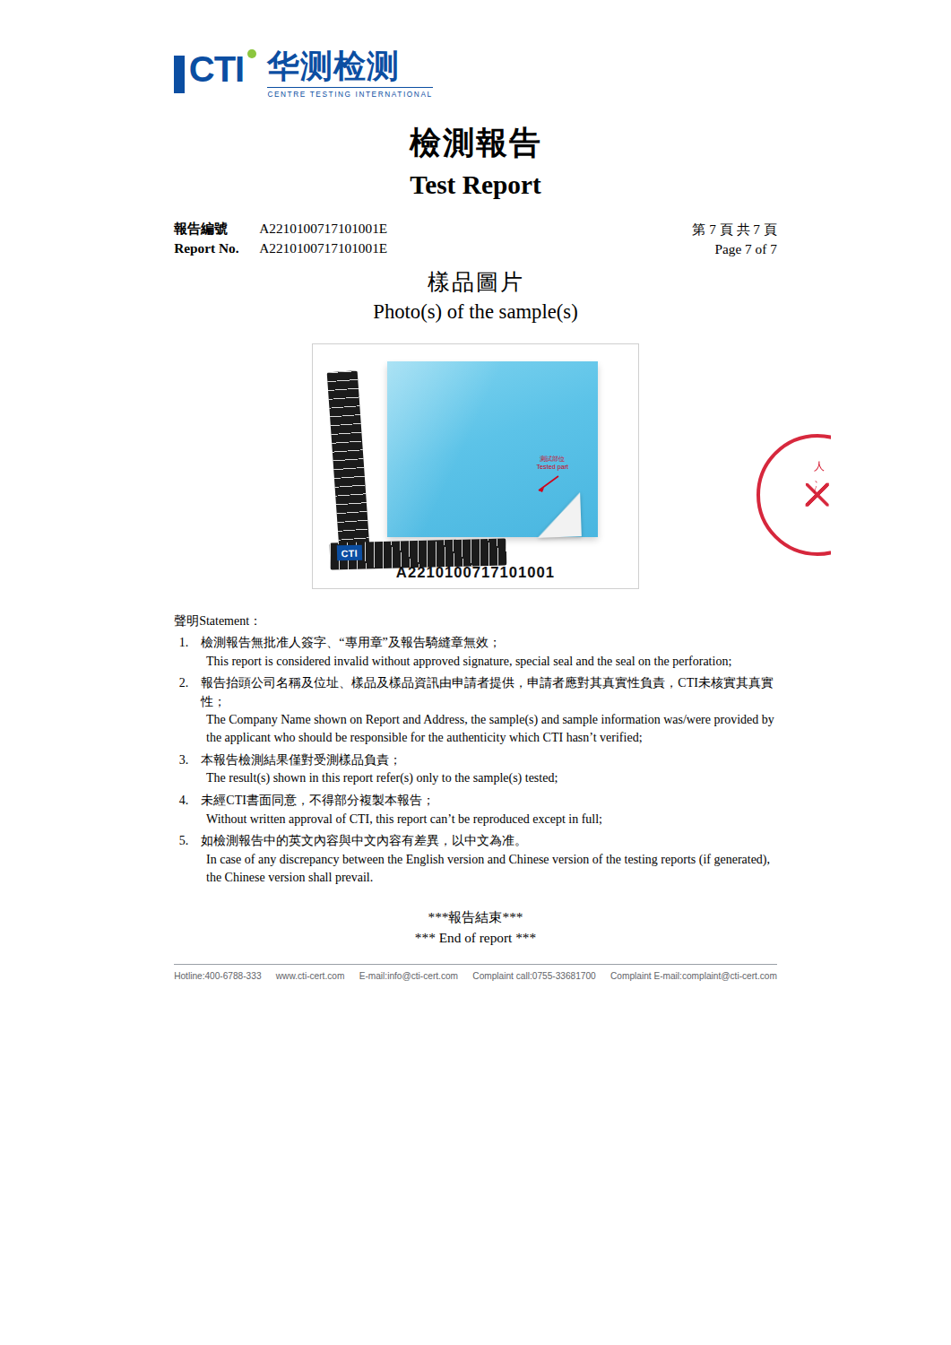CTI
华测检测
CENTRE TESTING INTERNATIONAL
檢測報告
Test Report
| 報告編號 | A2210100717101001E |
| Report No. | A2210100717101001E |
第 7 頁 共 7 頁
Page 7 of 7
樣品圖片
Photo(s) of the sample(s)
CTI
測試部位
Tested part
A2210100717101001
聲明 Statement：
檢測報告無批准人簽字、“專用章”及報告騎縫章無效； This report is considered invalid without approved signature, special seal and the seal on the perforation;
報告抬頭公司名稱及位址、樣品及樣品資訊由申請者提供，申請者應對其真實性負責，CTI未核實其真實性； The Company Name shown on Report and Address, the sample(s) and sample information was/were provided by the applicant who should be responsible for the authenticity which CTI hasn’t verified;
本報告檢測結果僅對受測樣品負責； The result(s) shown in this report refer(s) only to the sample(s) tested;
未經CTI書面同意，不得部分複製本報告； Without written approval of CTI, this report can’t be reproduced except in full;
如檢測報告中的英文內容與中文內容有差異，以中文為准。 In case of any discrepancy between the English version and Chinese version of the testing reports (if generated), the Chinese version shall prevail.
***報告結束***
*** End of report ***
人
、
/
Hotline:400-6788-333 www.cti-cert.com E-mail:info@cti-cert.com Complaint call:0755-33681700 Complaint E-mail:complaint@cti-cert.com